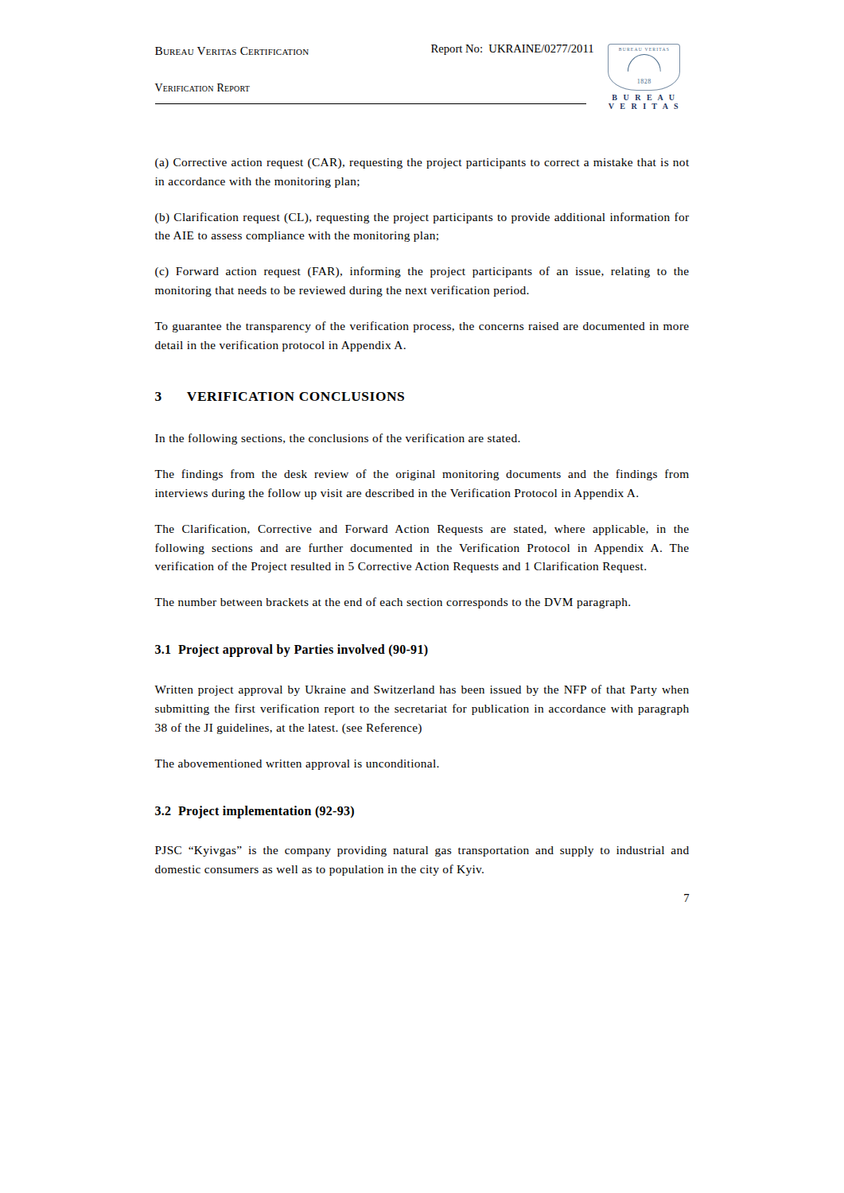Bureau Veritas Certification
Report No: UKRAINE/0277/2011
Verification Report
BUREAU VERITAS
1828
B U R E A U
V E R I T A S
(a) Corrective action request (CAR), requesting the project participants to correct a mistake that is not in accordance with the monitoring plan;
(b) Clarification request (CL), requesting the project participants to provide additional information for the AIE to assess compliance with the monitoring plan;
(c) Forward action request (FAR), informing the project participants of an issue, relating to the monitoring that needs to be reviewed during the next verification period.
To guarantee the transparency of the verification process, the concerns raised are documented in more detail in the verification protocol in Appendix A.
3 VERIFICATION CONCLUSIONS
In the following sections, the conclusions of the verification are stated.
The findings from the desk review of the original monitoring documents and the findings from interviews during the follow up visit are described in the Verification Protocol in Appendix A.
The Clarification, Corrective and Forward Action Requests are stated, where applicable, in the following sections and are further documented in the Verification Protocol in Appendix A. The verification of the Project resulted in 5 Corrective Action Requests and 1 Clarification Request.
The number between brackets at the end of each section corresponds to the DVM paragraph.
3.1 Project approval by Parties involved (90-91)
Written project approval by Ukraine and Switzerland has been issued by the NFP of that Party when submitting the first verification report to the secretariat for publication in accordance with paragraph 38 of the JI guidelines, at the latest. (see Reference)
The abovementioned written approval is unconditional.
3.2 Project implementation (92-93)
PJSC “Kyivgas” is the company providing natural gas transportation and supply to industrial and domestic consumers as well as to population in the city of Kyiv.
7